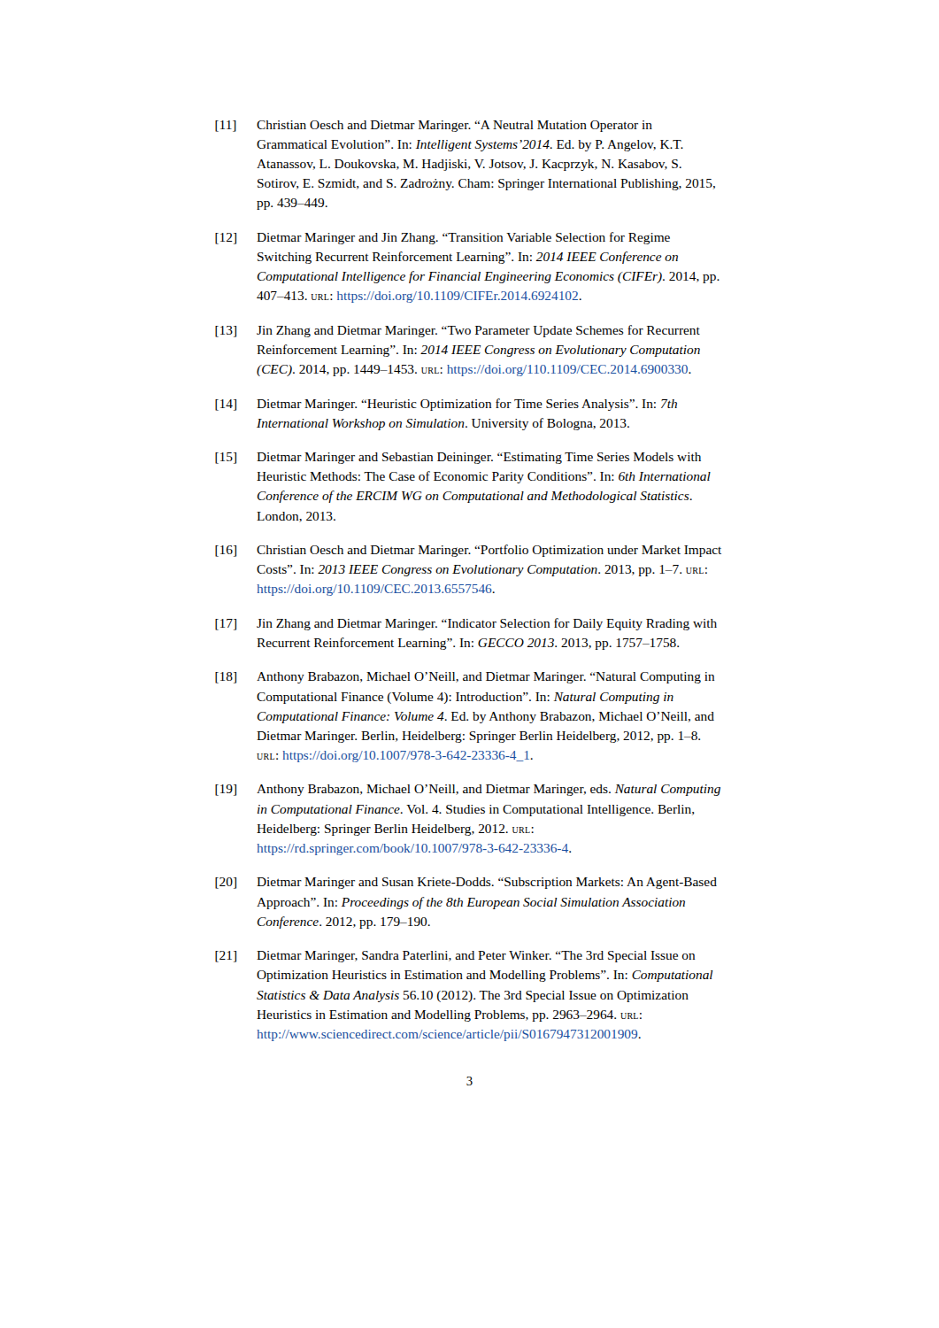[11] Christian Oesch and Dietmar Maringer. “A Neutral Mutation Operator in Grammatical Evolution”. In: Intelligent Systems’2014. Ed. by P. Angelov, K.T. Atanassov, L. Doukovska, M. Hadjiski, V. Jotsov, J. Kacprzyk, N. Kasabov, S. Sotirov, E. Szmidt, and S. Zadrożny. Cham: Springer International Publishing, 2015, pp. 439–449.
[12] Dietmar Maringer and Jin Zhang. “Transition Variable Selection for Regime Switching Recurrent Reinforcement Learning”. In: 2014 IEEE Conference on Computational Intelligence for Financial Engineering Economics (CIFEr). 2014, pp. 407–413. url: https://doi.org/10.1109/CIFEr.2014.6924102.
[13] Jin Zhang and Dietmar Maringer. “Two Parameter Update Schemes for Recurrent Reinforcement Learning”. In: 2014 IEEE Congress on Evolutionary Computation (CEC). 2014, pp. 1449–1453. url: https://doi.org/110.1109/CEC.2014.6900330.
[14] Dietmar Maringer. “Heuristic Optimization for Time Series Analysis”. In: 7th International Workshop on Simulation. University of Bologna, 2013.
[15] Dietmar Maringer and Sebastian Deininger. “Estimating Time Series Models with Heuristic Methods: The Case of Economic Parity Conditions”. In: 6th International Conference of the ERCIM WG on Computational and Methodological Statistics. London, 2013.
[16] Christian Oesch and Dietmar Maringer. “Portfolio Optimization under Market Impact Costs”. In: 2013 IEEE Congress on Evolutionary Computation. 2013, pp. 1–7. url: https://doi.org/10.1109/CEC.2013.6557546.
[17] Jin Zhang and Dietmar Maringer. “Indicator Selection for Daily Equity Rrading with Recurrent Reinforcement Learning”. In: GECCO 2013. 2013, pp. 1757–1758.
[18] Anthony Brabazon, Michael O’Neill, and Dietmar Maringer. “Natural Computing in Computational Finance (Volume 4): Introduction”. In: Natural Computing in Computational Finance: Volume 4. Ed. by Anthony Brabazon, Michael O’Neill, and Dietmar Maringer. Berlin, Heidelberg: Springer Berlin Heidelberg, 2012, pp. 1–8. url: https://doi.org/10.1007/978-3-642-23336-4_1.
[19] Anthony Brabazon, Michael O’Neill, and Dietmar Maringer, eds. Natural Computing in Computational Finance. Vol. 4. Studies in Computational Intelligence. Berlin, Heidelberg: Springer Berlin Heidelberg, 2012. url: https://rd.springer.com/book/10.1007/978-3-642-23336-4.
[20] Dietmar Maringer and Susan Kriete-Dodds. “Subscription Markets: An Agent-Based Approach”. In: Proceedings of the 8th European Social Simulation Association Conference. 2012, pp. 179–190.
[21] Dietmar Maringer, Sandra Paterlini, and Peter Winker. “The 3rd Special Issue on Optimization Heuristics in Estimation and Modelling Problems”. In: Computational Statistics & Data Analysis 56.10 (2012). The 3rd Special Issue on Optimization Heuristics in Estimation and Modelling Problems, pp. 2963–2964. url: http://www.sciencedirect.com/science/article/pii/S0167947312001909.
3